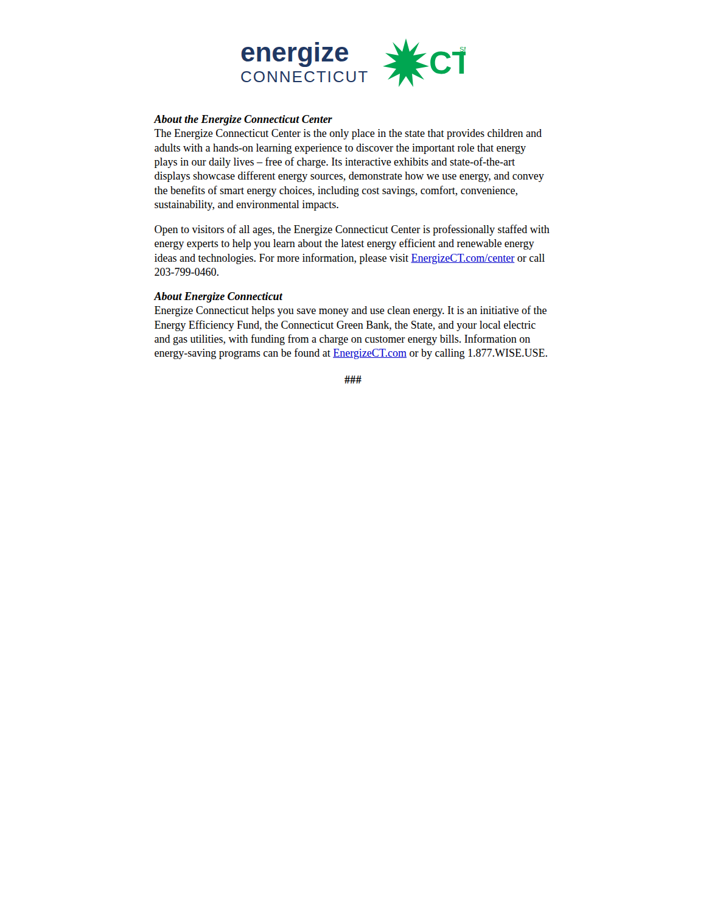energize CONNECTICUT CT SM
About the Energize Connecticut Center
The Energize Connecticut Center is the only place in the state that provides children and adults with a hands-on learning experience to discover the important role that energy plays in our daily lives – free of charge. Its interactive exhibits and state-of-the-art displays showcase different energy sources, demonstrate how we use energy, and convey the benefits of smart energy choices, including cost savings, comfort, convenience, sustainability, and environmental impacts.
Open to visitors of all ages, the Energize Connecticut Center is professionally staffed with energy experts to help you learn about the latest energy efficient and renewable energy ideas and technologies. For more information, please visit EnergizeCT.com/center or call 203-799-0460.
About Energize Connecticut
Energize Connecticut helps you save money and use clean energy. It is an initiative of the Energy Efficiency Fund, the Connecticut Green Bank, the State, and your local electric and gas utilities, with funding from a charge on customer energy bills. Information on energy-saving programs can be found at EnergizeCT.com or by calling 1.877.WISE.USE.
###